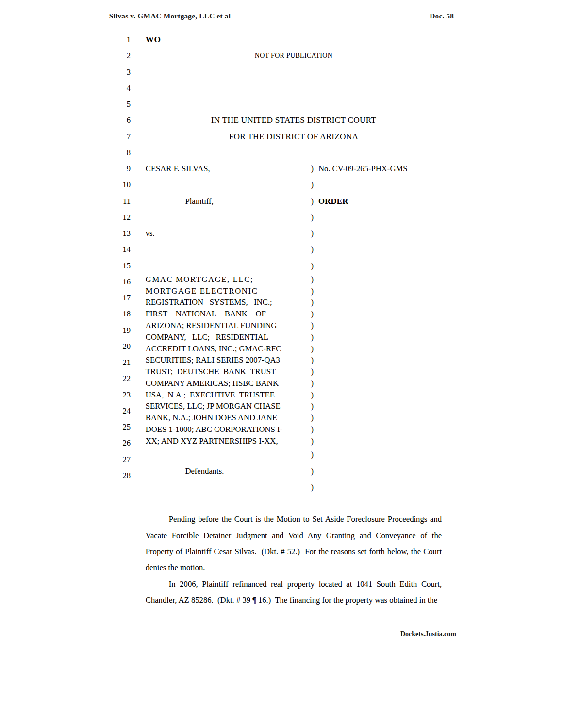Silvas v. GMAC Mortgage, LLC et al Doc. 58
1
2
3
4
5
6
7
8
9
10
11
12
13
14
15
16
17
18
19
20
21
22
23
24
25
26
27
28
WO
NOT FOR PUBLICATION
IN THE UNITED STATES DISTRICT COURT
FOR THE DISTRICT OF ARIZONA
| CESAR F. SILVAS, | ) | No. CV-09-265-PHX-GMS |
| | ) | |
| Plaintiff, | ) | ORDER |
| | ) | |
| vs. | ) | |
| | ) | |
| | ) | |
GMAC MORTGAGE, LLC;
MORTGAGE ELECTRONIC
REGISTRATION SYSTEMS, INC.;
FIRST NATIONAL BANK OF
ARIZONA; RESIDENTIAL FUNDING
COMPANY, LLC; RESIDENTIAL
ACCREDIT LOANS, INC.; GMAC-RFC
SECURITIES; RALI SERIES 2007-QA3
TRUST; DEUTSCHE BANK TRUST
COMPANY AMERICAS; HSBC BANK
USA, N.A.; EXECUTIVE TRUSTEE
SERVICES, LLC; JP MORGAN CHASE
BANK, N.A.; JOHN DOES AND JANE
DOES 1-1000; ABC CORPORATIONS I-
XX; AND XYZ PARTNERSHIPS I-XX,
)
)
)
)
)
)
)
)
)
)
)
)
)
)
)
| | ) | |
| Defendants. | ) | |
| | ) | |
Pending before the Court is the Motion to Set Aside Foreclosure Proceedings and Vacate Forcible Detainer Judgment and Void Any Granting and Conveyance of the Property of Plaintiff Cesar Silvas. (Dkt. # 52.) For the reasons set forth below, the Court denies the motion.
In 2006, Plaintiff refinanced real property located at 1041 South Edith Court, Chandler, AZ 85286. (Dkt. # 39 ¶ 16.) The financing for the property was obtained in the
Dockets.Justia.com